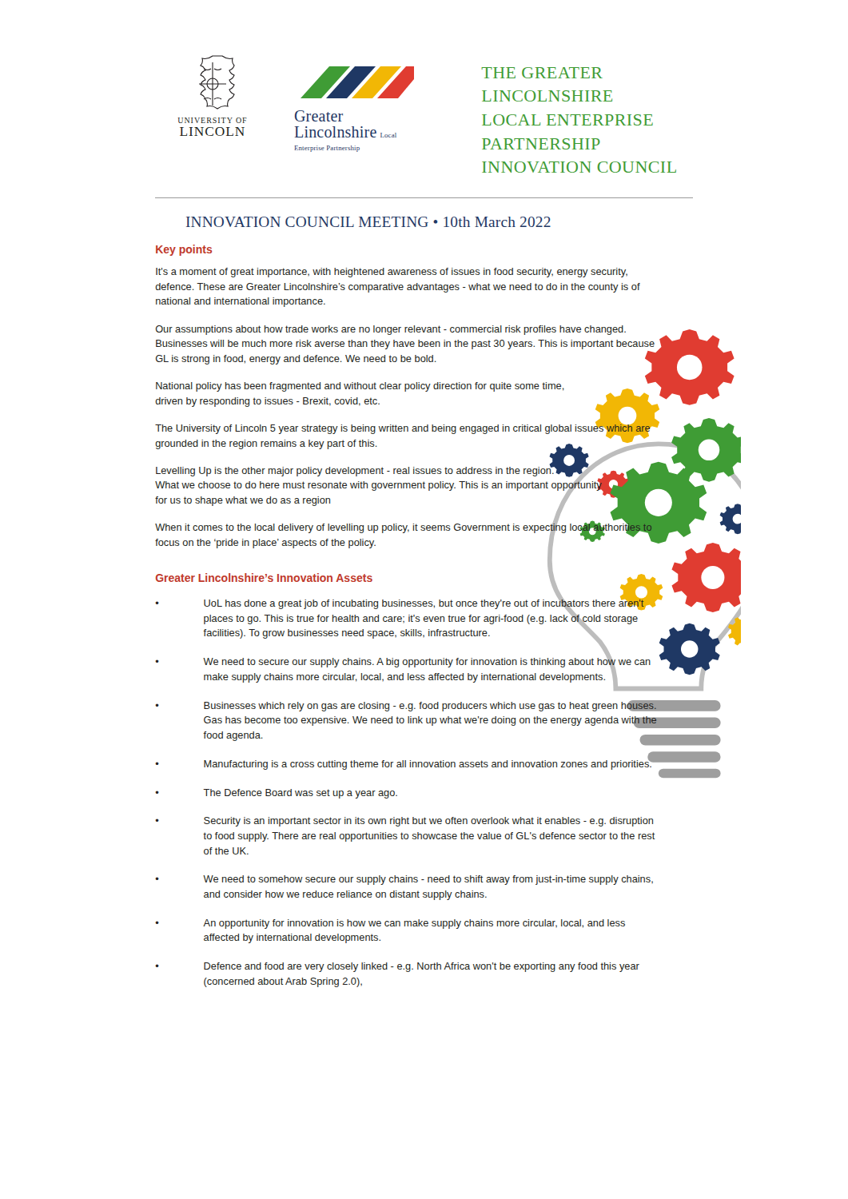UNIVERSITY OF LINCOLN
Greater Lincolnshire Local Enterprise Partnership
The Greater Lincolnshire
Local Enterprise Partnership
Innovation Council
INNOVATION COUNCIL MEETING • 10th March 2022
Key points
It's a moment of great importance, with heightened awareness of issues in food security, energy security, defence. These are Greater Lincolnshire’s comparative advantages - what we need to do in the county is of national and international importance.
Our assumptions about how trade works are no longer relevant - commercial risk profiles have changed. Businesses will be much more risk averse than they have been in the past 30 years. This is important because GL is strong in food, energy and defence. We need to be bold.
National policy has been fragmented and without clear policy direction for quite some time,
driven by responding to issues - Brexit, covid, etc.
The University of Lincoln 5 year strategy is being written and being engaged in critical global issues which are grounded in the region remains a key part of this.
Levelling Up is the other major policy development - real issues to address in the region.
What we choose to do here must resonate with government policy. This is an important opportunity
for us to shape what we do as a region
When it comes to the local delivery of levelling up policy, it seems Government is expecting local authorities to focus on the ‘pride in place’ aspects of the policy.
Greater Lincolnshire’s Innovation Assets
UoL has done a great job of incubating businesses, but once they're out of incubators there aren't places to go. This is true for health and care; it's even true for agri-food (e.g. lack of cold storage facilities). To grow businesses need space, skills, infrastructure.
We need to secure our supply chains. A big opportunity for innovation is thinking about how we can make supply chains more circular, local, and less affected by international developments.
Businesses which rely on gas are closing - e.g. food producers which use gas to heat green houses. Gas has become too expensive. We need to link up what we're doing on the energy agenda with the food agenda.
Manufacturing is a cross cutting theme for all innovation assets and innovation zones and priorities.
The Defence Board was set up a year ago.
Security is an important sector in its own right but we often overlook what it enables - e.g. disruption to food supply. There are real opportunities to showcase the value of GL's defence sector to the rest of the UK.
We need to somehow secure our supply chains - need to shift away from just-in-time supply chains, and consider how we reduce reliance on distant supply chains.
An opportunity for innovation is how we can make supply chains more circular, local, and less affected by international developments.
Defence and food are very closely linked - e.g. North Africa won't be exporting any food this year (concerned about Arab Spring 2.0),